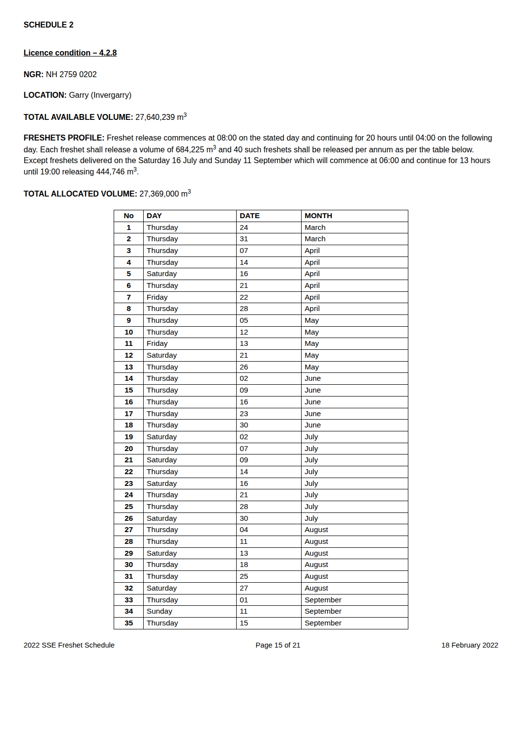SCHEDULE 2
Licence condition – 4.2.8
NGR: NH 2759 0202
LOCATION: Garry (Invergarry)
TOTAL AVAILABLE VOLUME: 27,640,239 m3
FRESHETS PROFILE: Freshet release commences at 08:00 on the stated day and continuing for 20 hours until 04:00 on the following day. Each freshet shall release a volume of 684,225 m3 and 40 such freshets shall be released per annum as per the table below. Except freshets delivered on the Saturday 16 July and Sunday 11 September which will commence at 06:00 and continue for 13 hours until 19:00 releasing 444,746 m3.
TOTAL ALLOCATED VOLUME: 27,369,000 m3
| No | DAY | DATE | MONTH |
| --- | --- | --- | --- |
| 1 | Thursday | 24 | March |
| 2 | Thursday | 31 | March |
| 3 | Thursday | 07 | April |
| 4 | Thursday | 14 | April |
| 5 | Saturday | 16 | April |
| 6 | Thursday | 21 | April |
| 7 | Friday | 22 | April |
| 8 | Thursday | 28 | April |
| 9 | Thursday | 05 | May |
| 10 | Thursday | 12 | May |
| 11 | Friday | 13 | May |
| 12 | Saturday | 21 | May |
| 13 | Thursday | 26 | May |
| 14 | Thursday | 02 | June |
| 15 | Thursday | 09 | June |
| 16 | Thursday | 16 | June |
| 17 | Thursday | 23 | June |
| 18 | Thursday | 30 | June |
| 19 | Saturday | 02 | July |
| 20 | Thursday | 07 | July |
| 21 | Saturday | 09 | July |
| 22 | Thursday | 14 | July |
| 23 | Saturday | 16 | July |
| 24 | Thursday | 21 | July |
| 25 | Thursday | 28 | July |
| 26 | Saturday | 30 | July |
| 27 | Thursday | 04 | August |
| 28 | Thursday | 11 | August |
| 29 | Saturday | 13 | August |
| 30 | Thursday | 18 | August |
| 31 | Thursday | 25 | August |
| 32 | Saturday | 27 | August |
| 33 | Thursday | 01 | September |
| 34 | Sunday | 11 | September |
| 35 | Thursday | 15 | September |
2022 SSE Freshet Schedule Page 15 of 21 18 February 2022